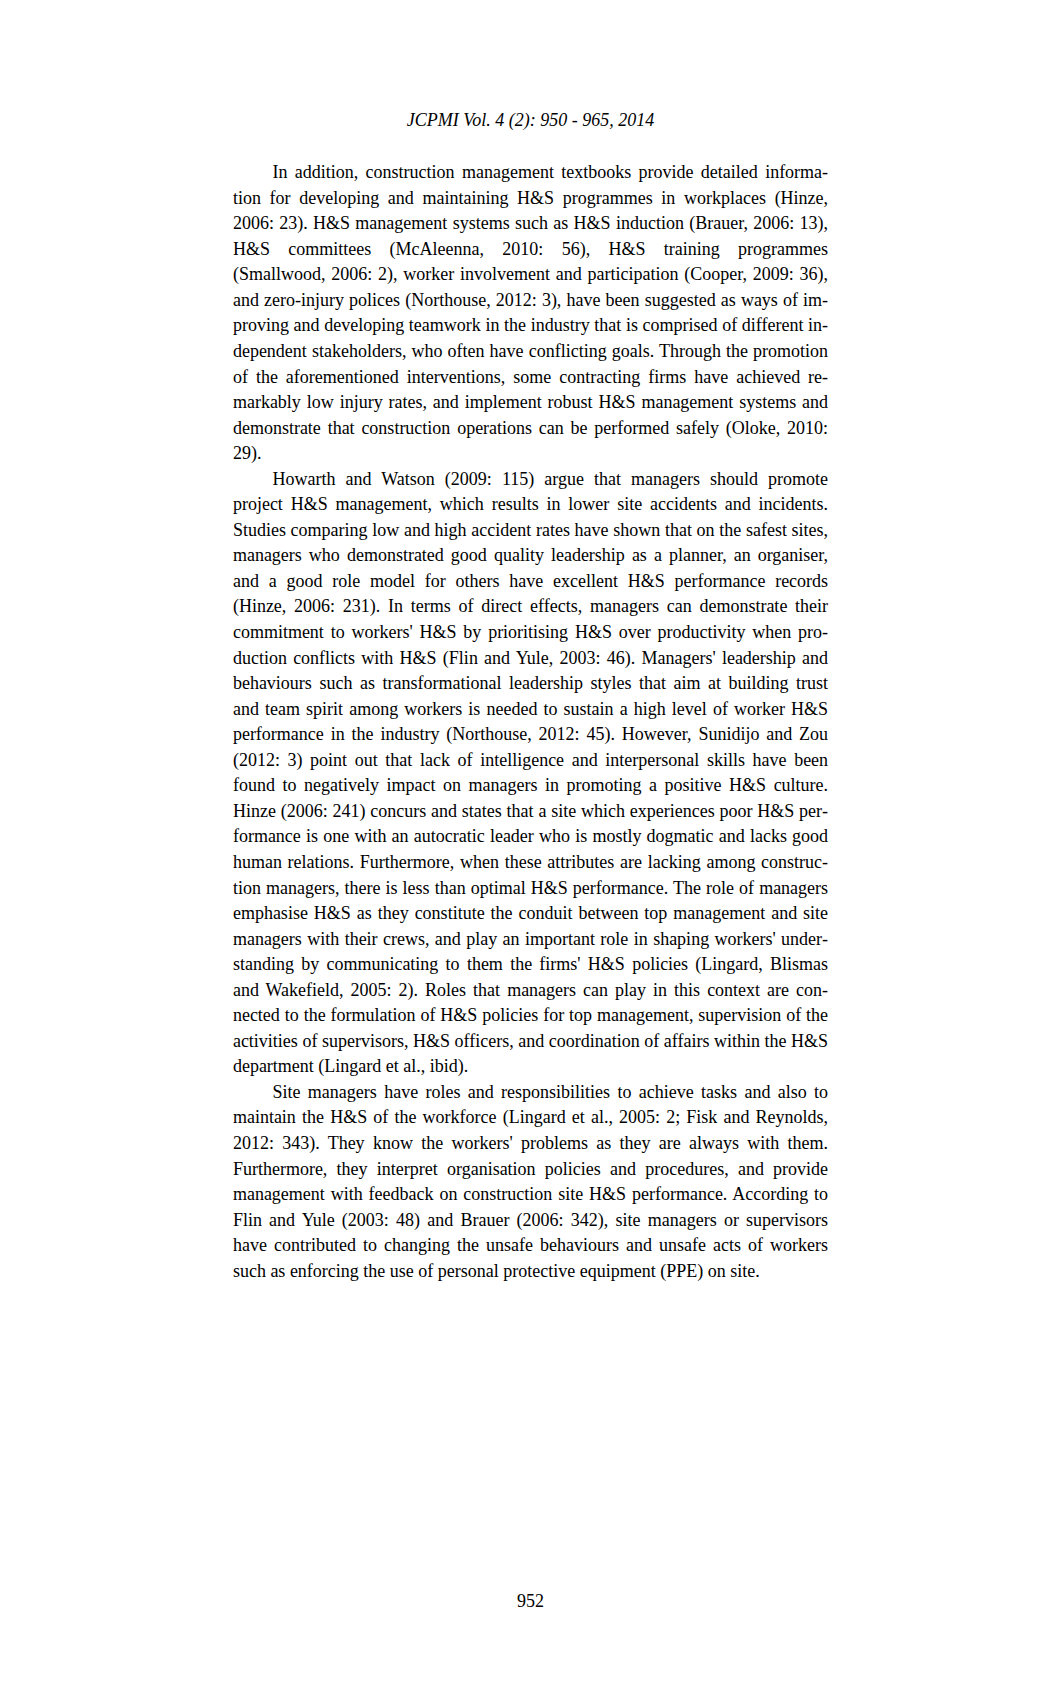JCPMI Vol. 4 (2): 950 - 965, 2014
In addition, construction management textbooks provide detailed information for developing and maintaining H&S programmes in workplaces (Hinze, 2006: 23). H&S management systems such as H&S induction (Brauer, 2006: 13), H&S committees (McAleenna, 2010: 56), H&S training programmes (Smallwood, 2006: 2), worker involvement and participation (Cooper, 2009: 36), and zero-injury polices (Northouse, 2012: 3), have been suggested as ways of improving and developing teamwork in the industry that is comprised of different independent stakeholders, who often have conflicting goals. Through the promotion of the aforementioned interventions, some contracting firms have achieved remarkably low injury rates, and implement robust H&S management systems and demonstrate that construction operations can be performed safely (Oloke, 2010: 29).
Howarth and Watson (2009: 115) argue that managers should promote project H&S management, which results in lower site accidents and incidents. Studies comparing low and high accident rates have shown that on the safest sites, managers who demonstrated good quality leadership as a planner, an organiser, and a good role model for others have excellent H&S performance records (Hinze, 2006: 231). In terms of direct effects, managers can demonstrate their commitment to workers' H&S by prioritising H&S over productivity when production conflicts with H&S (Flin and Yule, 2003: 46). Managers' leadership and behaviours such as transformational leadership styles that aim at building trust and team spirit among workers is needed to sustain a high level of worker H&S performance in the industry (Northouse, 2012: 45). However, Sunidijo and Zou (2012: 3) point out that lack of intelligence and interpersonal skills have been found to negatively impact on managers in promoting a positive H&S culture. Hinze (2006: 241) concurs and states that a site which experiences poor H&S performance is one with an autocratic leader who is mostly dogmatic and lacks good human relations. Furthermore, when these attributes are lacking among construction managers, there is less than optimal H&S performance. The role of managers emphasise H&S as they constitute the conduit between top management and site managers with their crews, and play an important role in shaping workers' understanding by communicating to them the firms' H&S policies (Lingard, Blismas and Wakefield, 2005: 2). Roles that managers can play in this context are connected to the formulation of H&S policies for top management, supervision of the activities of supervisors, H&S officers, and coordination of affairs within the H&S department (Lingard et al., ibid).
Site managers have roles and responsibilities to achieve tasks and also to maintain the H&S of the workforce (Lingard et al., 2005: 2; Fisk and Reynolds, 2012: 343). They know the workers' problems as they are always with them. Furthermore, they interpret organisation policies and procedures, and provide management with feedback on construction site H&S performance. According to Flin and Yule (2003: 48) and Brauer (2006: 342), site managers or supervisors have contributed to changing the unsafe behaviours and unsafe acts of workers such as enforcing the use of personal protective equipment (PPE) on site.
952